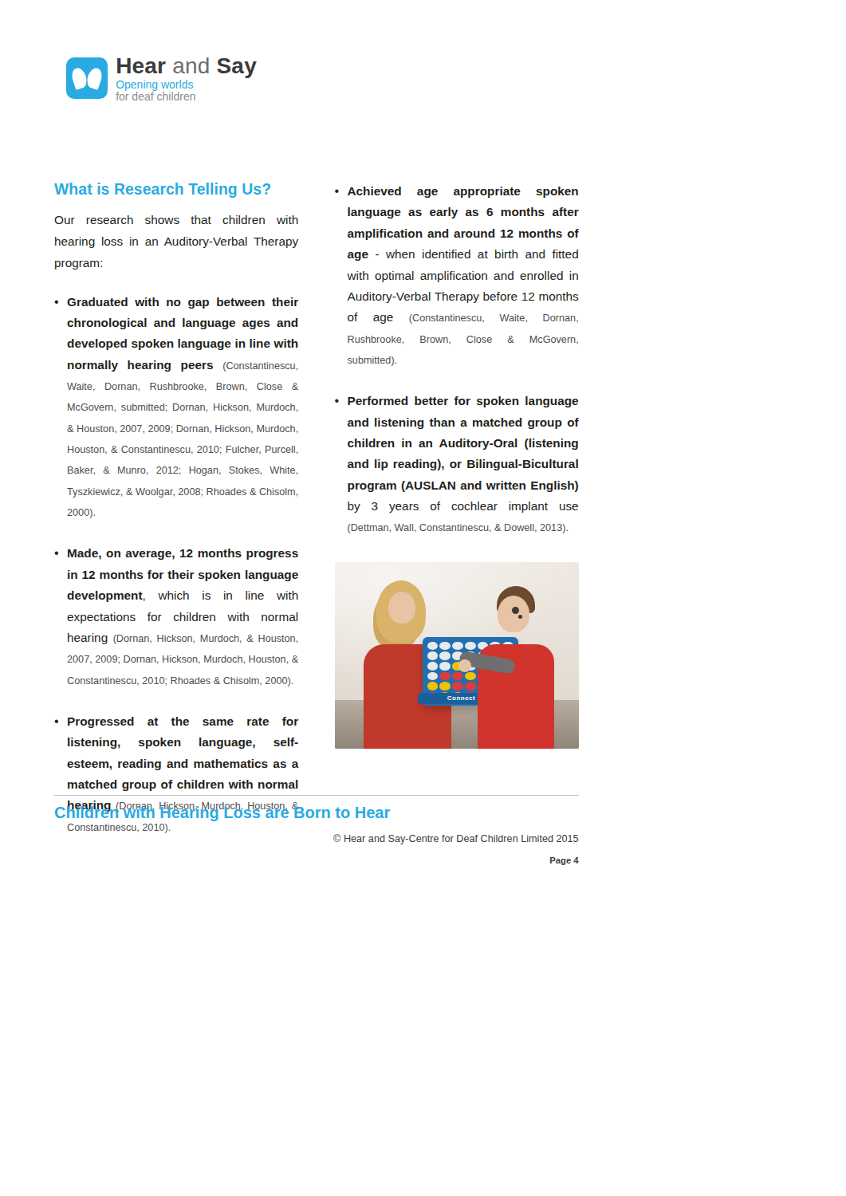Hear and Say
Opening worlds
for deaf children
What is Research Telling Us?
Our research shows that children with hearing loss in an Auditory-Verbal Therapy program:
Graduated with no gap between their chronological and language ages and developed spoken language in line with normally hearing peers (Constantinescu, Waite, Dornan, Rushbrooke, Brown, Close & McGovern, submitted; Dornan, Hickson, Murdoch, & Houston, 2007, 2009; Dornan, Hickson, Murdoch, Houston, & Constantinescu, 2010; Fulcher, Purcell, Baker, & Munro, 2012; Hogan, Stokes, White, Tyszkiewicz, & Woolgar, 2008; Rhoades & Chisolm, 2000).
Made, on average, 12 months progress in 12 months for their spoken language development, which is in line with expectations for children with normal hearing (Dornan, Hickson, Murdoch, & Houston, 2007, 2009; Dornan, Hickson, Murdoch, Houston, & Constantinescu, 2010; Rhoades & Chisolm, 2000).
Progressed at the same rate for listening, spoken language, self-esteem, reading and mathematics as a matched group of children with normal hearing (Dornan, Hickson, Murdoch, Houston, & Constantinescu, 2010).
Achieved age appropriate spoken language as early as 6 months after amplification and around 12 months of age - when identified at birth and fitted with optimal amplification and enrolled in Auditory-Verbal Therapy before 12 months of age (Constantinescu, Waite, Dornan, Rushbrooke, Brown, Close & McGovern, submitted).
Performed better for spoken language and listening than a matched group of children in an Auditory-Oral (listening and lip reading), or Bilingual-Bicultural program (AUSLAN and written English) by 3 years of cochlear implant use (Dettman, Wall, Constantinescu, & Dowell, 2013).
Connect Four
Children with Hearing Loss are Born to Hear
© Hear and Say-Centre for Deaf Children Limited 2015
Page 4